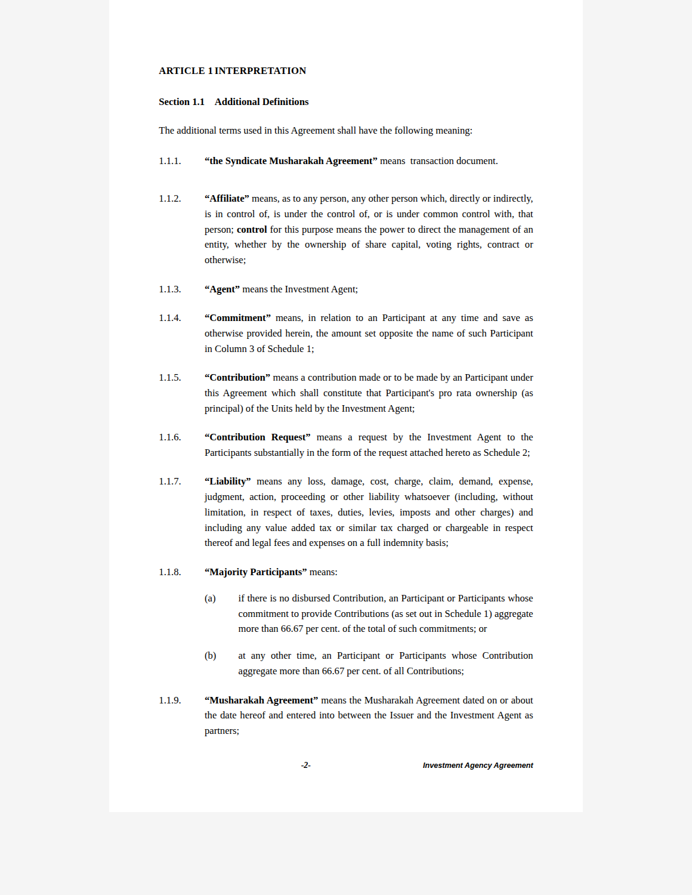ARTICLE 1 INTERPRETATION
Section 1.1 Additional Definitions
The additional terms used in this Agreement shall have the following meaning:
1.1.1. “the Syndicate Musharakah Agreement” means transaction document.
1.1.2. “Affiliate” means, as to any person, any other person which, directly or indirectly, is in control of, is under the control of, or is under common control with, that person; control for this purpose means the power to direct the management of an entity, whether by the ownership of share capital, voting rights, contract or otherwise;
1.1.3. “Agent” means the Investment Agent;
1.1.4. “Commitment” means, in relation to an Participant at any time and save as otherwise provided herein, the amount set opposite the name of such Participant in Column 3 of Schedule 1;
1.1.5. “Contribution” means a contribution made or to be made by an Participant under this Agreement which shall constitute that Participant's pro rata ownership (as principal) of the Units held by the Investment Agent;
1.1.6. “Contribution Request” means a request by the Investment Agent to the Participants substantially in the form of the request attached hereto as Schedule 2;
1.1.7. “Liability” means any loss, damage, cost, charge, claim, demand, expense, judgment, action, proceeding or other liability whatsoever (including, without limitation, in respect of taxes, duties, levies, imposts and other charges) and including any value added tax or similar tax charged or chargeable in respect thereof and legal fees and expenses on a full indemnity basis;
1.1.8. “Majority Participants” means:
(a) if there is no disbursed Contribution, an Participant or Participants whose commitment to provide Contributions (as set out in Schedule 1) aggregate more than 66.67 per cent. of the total of such commitments; or
(b) at any other time, an Participant or Participants whose Contribution aggregate more than 66.67 per cent. of all Contributions;
1.1.9. “Musharakah Agreement” means the Musharakah Agreement dated on or about the date hereof and entered into between the Issuer and the Investment Agent as partners;
-2- Investment Agency Agreement